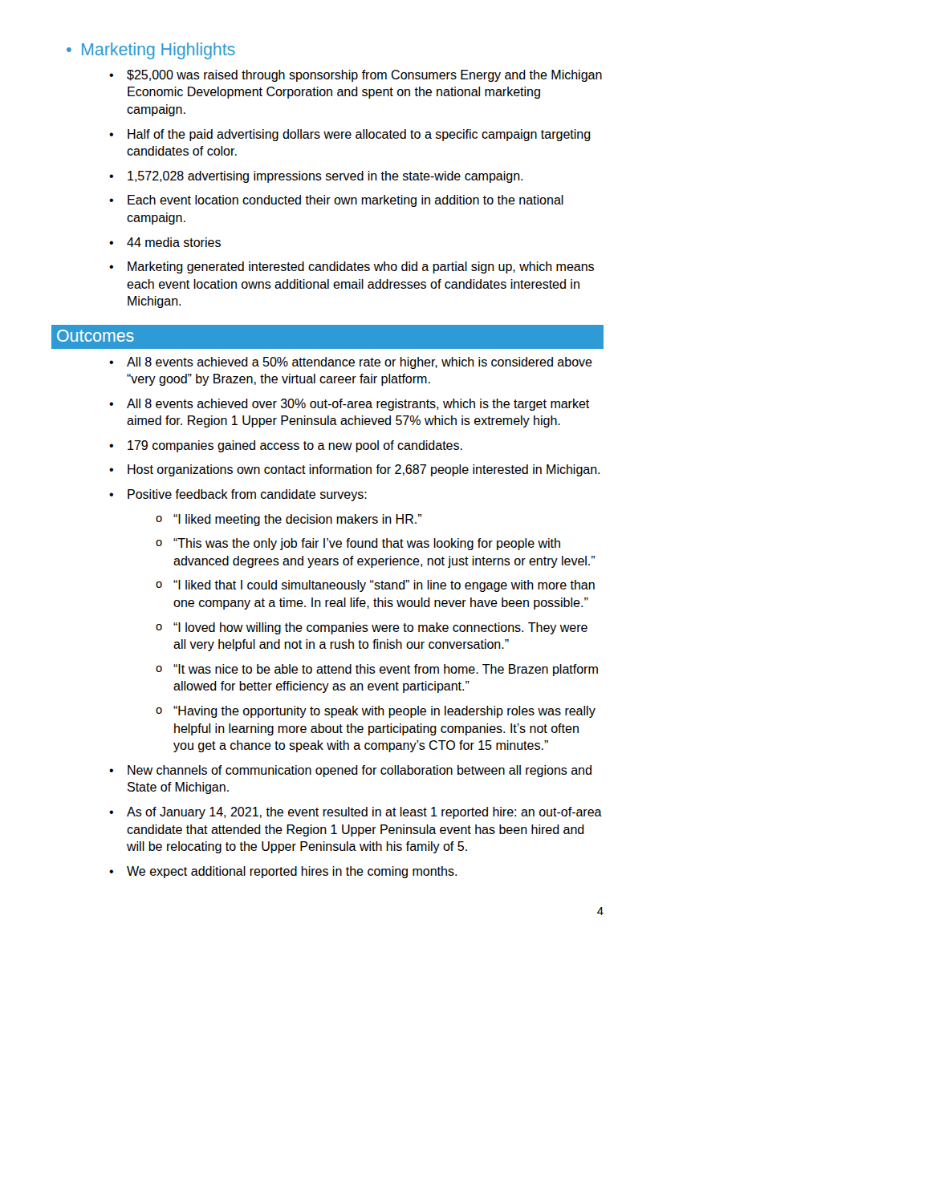Marketing Highlights
$25,000 was raised through sponsorship from Consumers Energy and the Michigan Economic Development Corporation and spent on the national marketing campaign.
Half of the paid advertising dollars were allocated to a specific campaign targeting candidates of color.
1,572,028 advertising impressions served in the state-wide campaign.
Each event location conducted their own marketing in addition to the national campaign.
44 media stories
Marketing generated interested candidates who did a partial sign up, which means each event location owns additional email addresses of candidates interested in Michigan.
Outcomes
All 8 events achieved a 50% attendance rate or higher, which is considered above “very good” by Brazen, the virtual career fair platform.
All 8 events achieved over 30% out-of-area registrants, which is the target market aimed for. Region 1 Upper Peninsula achieved 57% which is extremely high.
179 companies gained access to a new pool of candidates.
Host organizations own contact information for 2,687 people interested in Michigan.
Positive feedback from candidate surveys:
“I liked meeting the decision makers in HR.”
“This was the only job fair I’ve found that was looking for people with advanced degrees and years of experience, not just interns or entry level.”
“I liked that I could simultaneously “stand” in line to engage with more than one company at a time. In real life, this would never have been possible.”
“I loved how willing the companies were to make connections. They were all very helpful and not in a rush to finish our conversation.”
“It was nice to be able to attend this event from home. The Brazen platform allowed for better efficiency as an event participant.”
“Having the opportunity to speak with people in leadership roles was really helpful in learning more about the participating companies. It’s not often you get a chance to speak with a company’s CTO for 15 minutes.”
New channels of communication opened for collaboration between all regions and State of Michigan.
As of January 14, 2021, the event resulted in at least 1 reported hire: an out-of-area candidate that attended the Region 1 Upper Peninsula event has been hired and will be relocating to the Upper Peninsula with his family of 5.
We expect additional reported hires in the coming months.
4